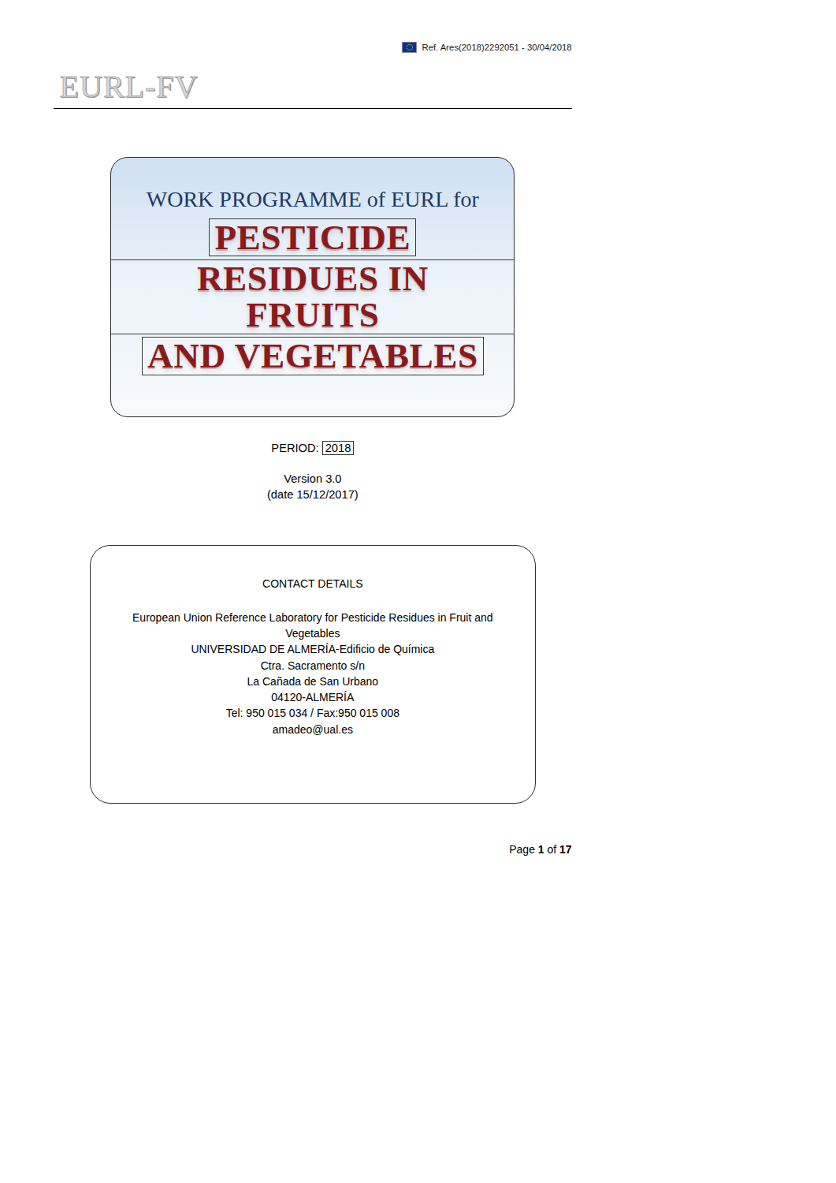Ref. Ares(2018)2292051 - 30/04/2018
EURL-FV
WORK PROGRAMME of EURL for
PESTICIDE
RESIDUES IN FRUITS
AND VEGETABLES
PERIOD: 2018
Version 3.0
(date 15/12/2017)
CONTACT DETAILS
European Union Reference Laboratory for Pesticide Residues in Fruit and Vegetables
UNIVERSIDAD DE ALMERÍA-Edificio de Química
Ctra. Sacramento s/n
La Cañada de San Urbano
04120-ALMERÍA
Tel: 950 015 034 / Fax:950 015 008
amadeo@ual.es
Page 1 of 17